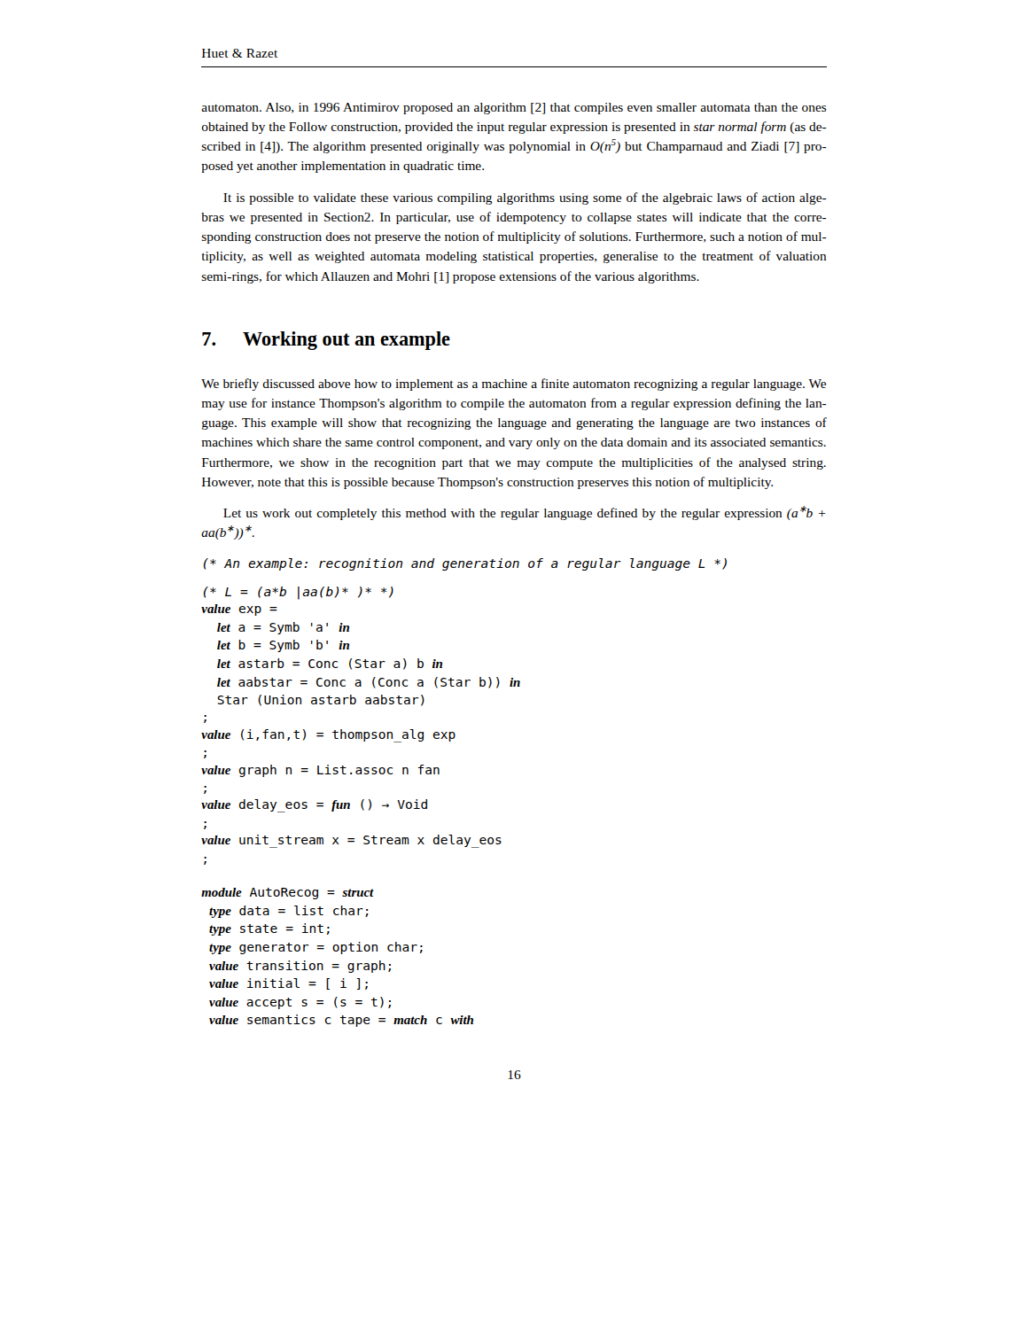Huet & Razet
automaton. Also, in 1996 Antimirov proposed an algorithm [2] that compiles even smaller automata than the ones obtained by the Follow construction, provided the input regular expression is presented in star normal form (as described in [4]). The algorithm presented originally was polynomial in O(n5) but Champarnaud and Ziadi [7] proposed yet another implementation in quadratic time.
It is possible to validate these various compiling algorithms using some of the algebraic laws of action algebras we presented in Section2. In particular, use of idempotency to collapse states will indicate that the corresponding construction does not preserve the notion of multiplicity of solutions. Furthermore, such a notion of multiplicity, as well as weighted automata modeling statistical properties, generalise to the treatment of valuation semi-rings, for which Allauzen and Mohri [1] propose extensions of the various algorithms.
7. Working out an example
We briefly discussed above how to implement as a machine a finite automaton recognizing a regular language. We may use for instance Thompson's algorithm to compile the automaton from a regular expression defining the language. This example will show that recognizing the language and generating the language are two instances of machines which share the same control component, and vary only on the data domain and its associated semantics. Furthermore, we show in the recognition part that we may compute the multiplicities of the analysed string. However, note that this is possible because Thompson's construction preserves this notion of multiplicity.
Let us work out completely this method with the regular language defined by the regular expression (a∗b + aa(b∗))∗.
(* An example: recognition and generation of a regular language L *)
(* L = (a*b |aa(b)* )* *) value exp = let a = Symb 'a' in let b = Symb 'b' in let astarb = Conc (Star a) b in let aabstar = Conc a (Conc a (Star b)) in Star (Union astarb aabstar) ; value (i,fan,t) = thompson_alg exp ; value graph n = List.assoc n fan ; value delay_eos = fun () → Void ; value unit_stream x = Stream x delay_eos ; module AutoRecog = struct type data = list char; type state = int; type generator = option char; value transition = graph; value initial = [ i ]; value accept s = (s = t); value semantics c tape = match c with
16